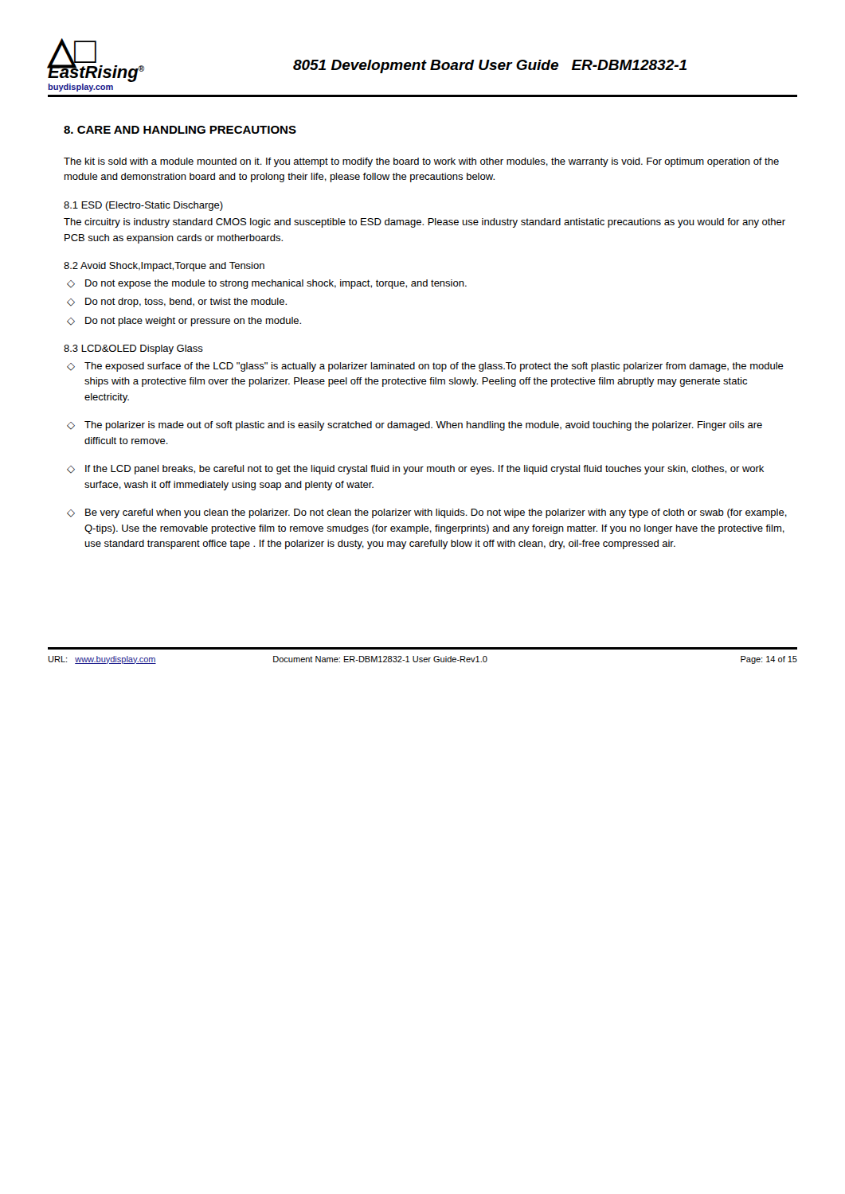△□
EastRising®
buydisplay.com
8051 Development Board User Guide ER-DBM12832-1
8. CARE AND HANDLING PRECAUTIONS
The kit is sold with a module mounted on it. If you attempt to modify the board to work with other modules, the warranty is void. For optimum operation of the module and demonstration board and to prolong their life, please follow the precautions below.
8.1 ESD (Electro-Static Discharge)
The circuitry is industry standard CMOS logic and susceptible to ESD damage. Please use industry standard antistatic precautions as you would for any other PCB such as expansion cards or motherboards.
8.2 Avoid Shock,Impact,Torque and Tension
Do not expose the module to strong mechanical shock, impact, torque, and tension.
Do not drop, toss, bend, or twist the module.
Do not place weight or pressure on the module.
8.3 LCD&OLED Display Glass
The exposed surface of the LCD "glass" is actually a polarizer laminated on top of the glass.To protect the soft plastic polarizer from damage, the module ships with a protective film over the polarizer. Please peel off the protective film slowly. Peeling off the protective film abruptly may generate static electricity.
The polarizer is made out of soft plastic and is easily scratched or damaged. When handling the module, avoid touching the polarizer. Finger oils are difficult to remove.
If the LCD panel breaks, be careful not to get the liquid crystal fluid in your mouth or eyes. If the liquid crystal fluid touches your skin, clothes, or work surface, wash it off immediately using soap and plenty of water.
Be very careful when you clean the polarizer. Do not clean the polarizer with liquids. Do not wipe the polarizer with any type of cloth or swab (for example, Q-tips). Use the removable protective film to remove smudges (for example, fingerprints) and any foreign matter. If you no longer have the protective film, use standard transparent office tape . If the polarizer is dusty, you may carefully blow it off with clean, dry, oil-free compressed air.
URL: www.buydisplay.com
Document Name: ER-DBM12832-1 User Guide-Rev1.0
Page: 14 of 15